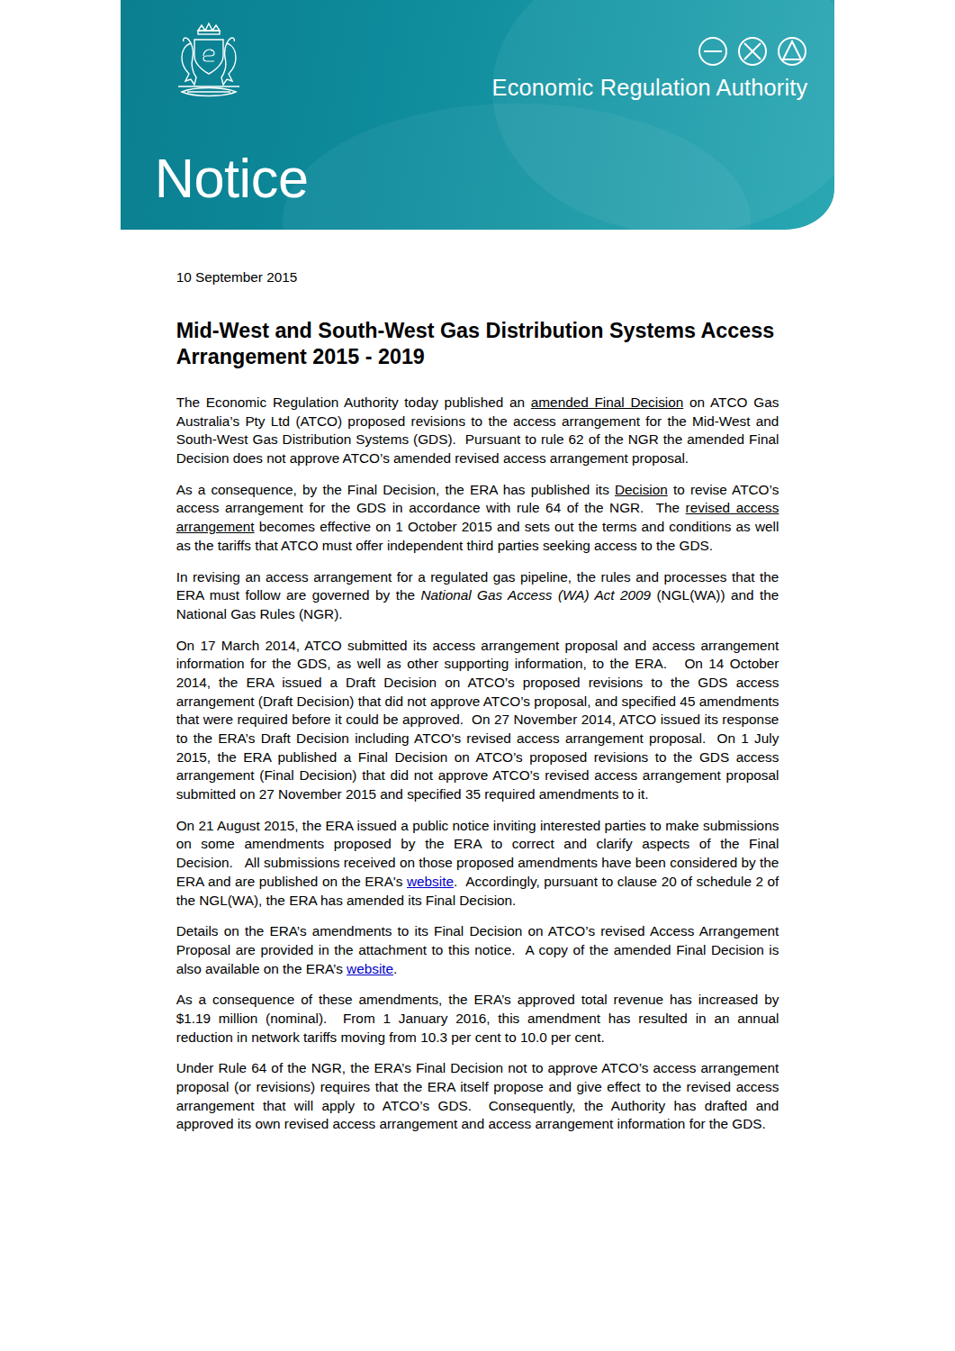Economic Regulation Authority
Notice
10 September 2015
Mid-West and South-West Gas Distribution Systems Access Arrangement 2015 - 2019
The Economic Regulation Authority today published an amended Final Decision on ATCO Gas Australia’s Pty Ltd (ATCO) proposed revisions to the access arrangement for the Mid-West and South-West Gas Distribution Systems (GDS). Pursuant to rule 62 of the NGR the amended Final Decision does not approve ATCO’s amended revised access arrangement proposal.
As a consequence, by the Final Decision, the ERA has published its Decision to revise ATCO’s access arrangement for the GDS in accordance with rule 64 of the NGR. The revised access arrangement becomes effective on 1 October 2015 and sets out the terms and conditions as well as the tariffs that ATCO must offer independent third parties seeking access to the GDS.
In revising an access arrangement for a regulated gas pipeline, the rules and processes that the ERA must follow are governed by the National Gas Access (WA) Act 2009 (NGL(WA)) and the National Gas Rules (NGR).
On 17 March 2014, ATCO submitted its access arrangement proposal and access arrangement information for the GDS, as well as other supporting information, to the ERA. On 14 October 2014, the ERA issued a Draft Decision on ATCO’s proposed revisions to the GDS access arrangement (Draft Decision) that did not approve ATCO’s proposal, and specified 45 amendments that were required before it could be approved. On 27 November 2014, ATCO issued its response to the ERA’s Draft Decision including ATCO's revised access arrangement proposal. On 1 July 2015, the ERA published a Final Decision on ATCO’s proposed revisions to the GDS access arrangement (Final Decision) that did not approve ATCO’s revised access arrangement proposal submitted on 27 November 2015 and specified 35 required amendments to it.
On 21 August 2015, the ERA issued a public notice inviting interested parties to make submissions on some amendments proposed by the ERA to correct and clarify aspects of the Final Decision. All submissions received on those proposed amendments have been considered by the ERA and are published on the ERA's website. Accordingly, pursuant to clause 20 of schedule 2 of the NGL(WA), the ERA has amended its Final Decision.
Details on the ERA’s amendments to its Final Decision on ATCO’s revised Access Arrangement Proposal are provided in the attachment to this notice. A copy of the amended Final Decision is also available on the ERA’s website.
As a consequence of these amendments, the ERA’s approved total revenue has increased by $1.19 million (nominal). From 1 January 2016, this amendment has resulted in an annual reduction in network tariffs moving from 10.3 per cent to 10.0 per cent.
Under Rule 64 of the NGR, the ERA’s Final Decision not to approve ATCO’s access arrangement proposal (or revisions) requires that the ERA itself propose and give effect to the revised access arrangement that will apply to ATCO’s GDS. Consequently, the Authority has drafted and approved its own revised access arrangement and access arrangement information for the GDS.